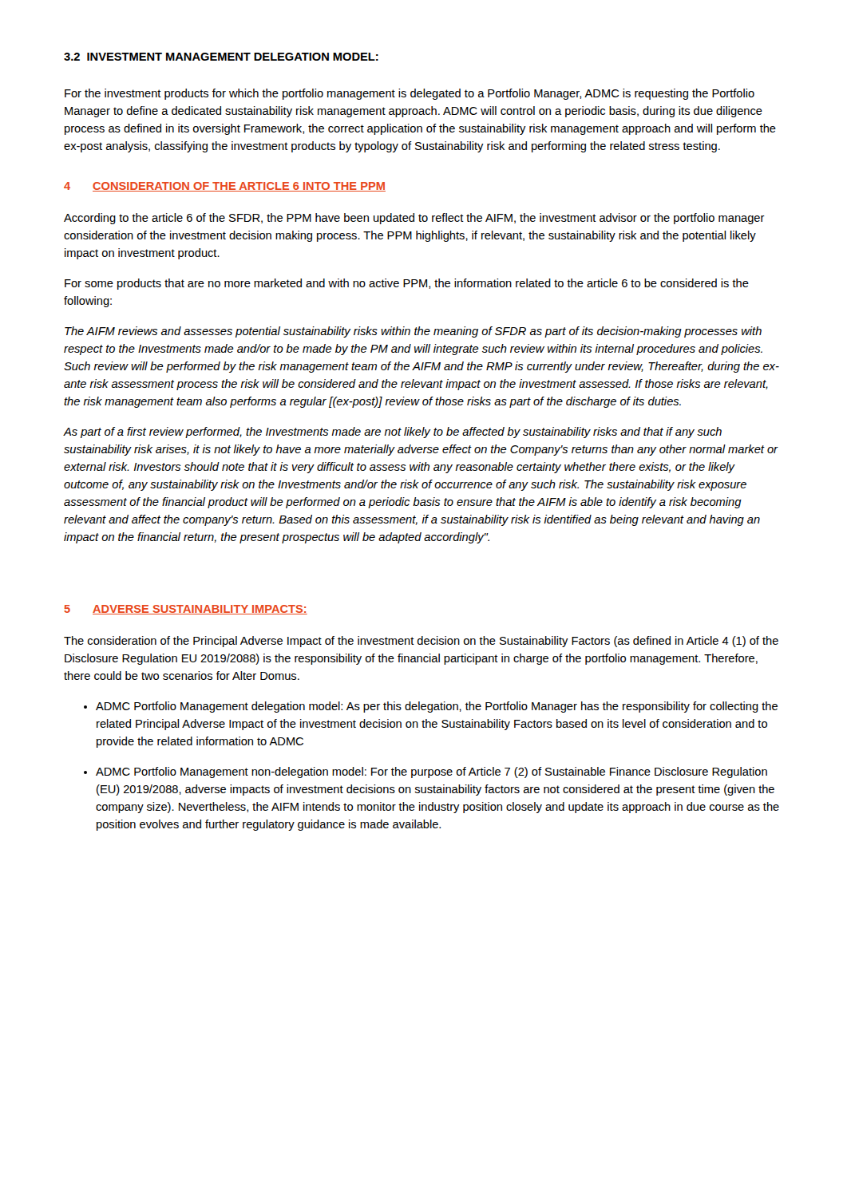3.2 INVESTMENT MANAGEMENT DELEGATION MODEL:
For the investment products for which the portfolio management is delegated to a Portfolio Manager, ADMC is requesting the Portfolio Manager to define a dedicated sustainability risk management approach. ADMC will control on a periodic basis, during its due diligence process as defined in its oversight Framework, the correct application of the sustainability risk management approach and will perform the ex-post analysis, classifying the investment products by typology of Sustainability risk and performing the related stress testing.
4 CONSIDERATION OF THE ARTICLE 6 INTO THE PPM
According to the article 6 of the SFDR, the PPM have been updated to reflect the AIFM, the investment advisor or the portfolio manager consideration of the investment decision making process. The PPM highlights, if relevant, the sustainability risk and the potential likely impact on investment product.
For some products that are no more marketed and with no active PPM, the information related to the article 6 to be considered is the following:
The AIFM reviews and assesses potential sustainability risks within the meaning of SFDR as part of its decision-making processes with respect to the Investments made and/or to be made by the PM and will integrate such review within its internal procedures and policies. Such review will be performed by the risk management team of the AIFM and the RMP is currently under review, Thereafter, during the ex-ante risk assessment process the risk will be considered and the relevant impact on the investment assessed. If those risks are relevant, the risk management team also performs a regular [(ex-post)] review of those risks as part of the discharge of its duties.
As part of a first review performed, the Investments made are not likely to be affected by sustainability risks and that if any such sustainability risk arises, it is not likely to have a more materially adverse effect on the Company's returns than any other normal market or external risk. Investors should note that it is very difficult to assess with any reasonable certainty whether there exists, or the likely outcome of, any sustainability risk on the Investments and/or the risk of occurrence of any such risk. The sustainability risk exposure assessment of the financial product will be performed on a periodic basis to ensure that the AIFM is able to identify a risk becoming relevant and affect the company's return. Based on this assessment, if a sustainability risk is identified as being relevant and having an impact on the financial return, the present prospectus will be adapted accordingly".
5 ADVERSE SUSTAINABILITY IMPACTS:
The consideration of the Principal Adverse Impact of the investment decision on the Sustainability Factors (as defined in Article 4 (1) of the Disclosure Regulation EU 2019/2088) is the responsibility of the financial participant in charge of the portfolio management. Therefore, there could be two scenarios for Alter Domus.
ADMC Portfolio Management delegation model: As per this delegation, the Portfolio Manager has the responsibility for collecting the related Principal Adverse Impact of the investment decision on the Sustainability Factors based on its level of consideration and to provide the related information to ADMC
ADMC Portfolio Management non-delegation model: For the purpose of Article 7 (2) of Sustainable Finance Disclosure Regulation (EU) 2019/2088, adverse impacts of investment decisions on sustainability factors are not considered at the present time (given the company size). Nevertheless, the AIFM intends to monitor the industry position closely and update its approach in due course as the position evolves and further regulatory guidance is made available.